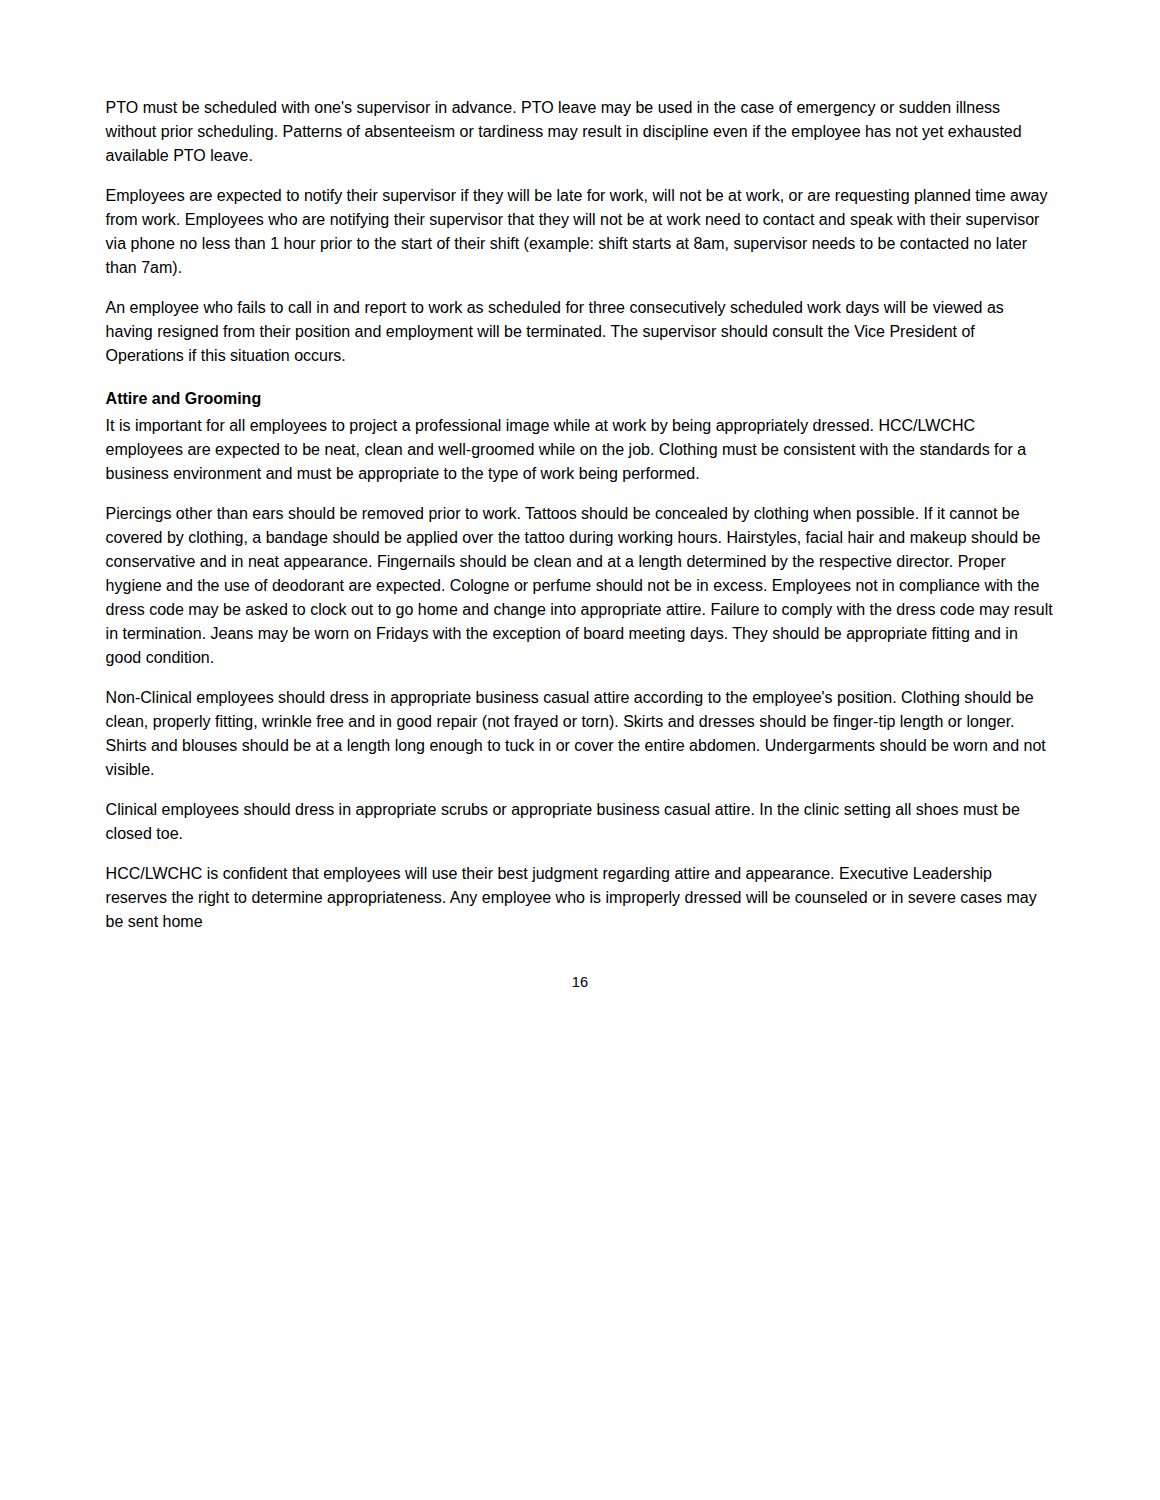PTO must be scheduled with one's supervisor in advance. PTO leave may be used in the case of emergency or sudden illness without prior scheduling. Patterns of absenteeism or tardiness may result in discipline even if the employee has not yet exhausted available PTO leave.
Employees are expected to notify their supervisor if they will be late for work, will not be at work, or are requesting planned time away from work. Employees who are notifying their supervisor that they will not be at work need to contact and speak with their supervisor via phone no less than 1 hour prior to the start of their shift (example: shift starts at 8am, supervisor needs to be contacted no later than 7am).
An employee who fails to call in and report to work as scheduled for three consecutively scheduled work days will be viewed as having resigned from their position and employment will be terminated. The supervisor should consult the Vice President of Operations if this situation occurs.
Attire and Grooming
It is important for all employees to project a professional image while at work by being appropriately dressed. HCC/LWCHC employees are expected to be neat, clean and well-groomed while on the job. Clothing must be consistent with the standards for a business environment and must be appropriate to the type of work being performed.
Piercings other than ears should be removed prior to work. Tattoos should be concealed by clothing when possible. If it cannot be covered by clothing, a bandage should be applied over the tattoo during working hours. Hairstyles, facial hair and makeup should be conservative and in neat appearance. Fingernails should be clean and at a length determined by the respective director. Proper hygiene and the use of deodorant are expected. Cologne or perfume should not be in excess. Employees not in compliance with the dress code may be asked to clock out to go home and change into appropriate attire. Failure to comply with the dress code may result in termination. Jeans may be worn on Fridays with the exception of board meeting days. They should be appropriate fitting and in good condition.
Non-Clinical employees should dress in appropriate business casual attire according to the employee's position. Clothing should be clean, properly fitting, wrinkle free and in good repair (not frayed or torn). Skirts and dresses should be finger-tip length or longer. Shirts and blouses should be at a length long enough to tuck in or cover the entire abdomen. Undergarments should be worn and not visible.
Clinical employees should dress in appropriate scrubs or appropriate business casual attire. In the clinic setting all shoes must be closed toe.
HCC/LWCHC is confident that employees will use their best judgment regarding attire and appearance. Executive Leadership reserves the right to determine appropriateness. Any employee who is improperly dressed will be counseled or in severe cases may be sent home
16